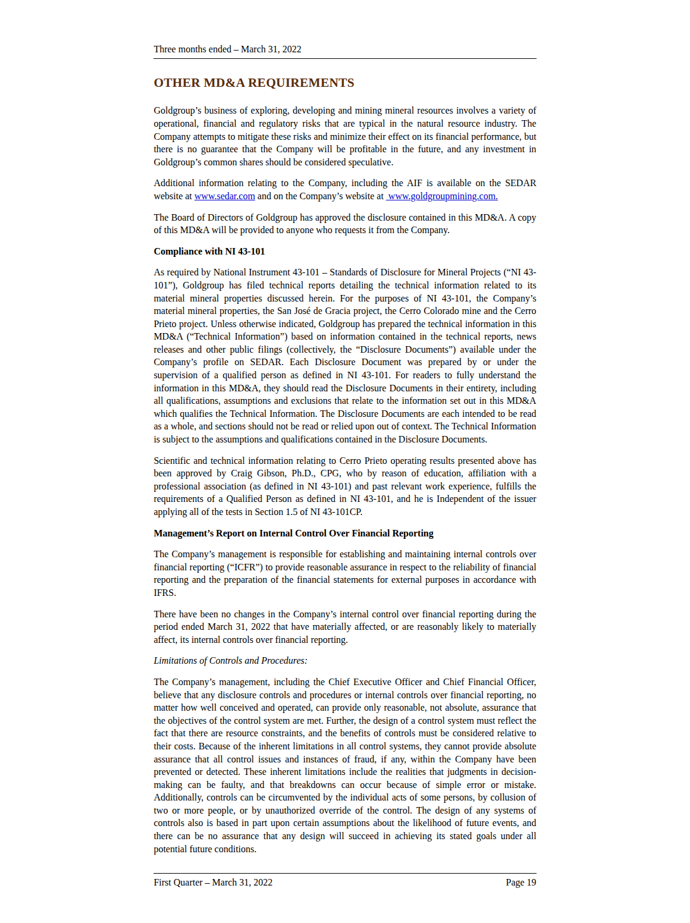Three months ended – March 31, 2022
OTHER MD&A REQUIREMENTS
Goldgroup’s business of exploring, developing and mining mineral resources involves a variety of operational, financial and regulatory risks that are typical in the natural resource industry. The Company attempts to mitigate these risks and minimize their effect on its financial performance, but there is no guarantee that the Company will be profitable in the future, and any investment in Goldgroup’s common shares should be considered speculative.
Additional information relating to the Company, including the AIF is available on the SEDAR website at www.sedar.com and on the Company’s website at www.goldgroupmining.com.
The Board of Directors of Goldgroup has approved the disclosure contained in this MD&A. A copy of this MD&A will be provided to anyone who requests it from the Company.
Compliance with NI 43-101
As required by National Instrument 43-101 – Standards of Disclosure for Mineral Projects (“NI 43-101”), Goldgroup has filed technical reports detailing the technical information related to its material mineral properties discussed herein. For the purposes of NI 43-101, the Company’s material mineral properties, the San José de Gracia project, the Cerro Colorado mine and the Cerro Prieto project. Unless otherwise indicated, Goldgroup has prepared the technical information in this MD&A (“Technical Information”) based on information contained in the technical reports, news releases and other public filings (collectively, the “Disclosure Documents”) available under the Company’s profile on SEDAR. Each Disclosure Document was prepared by or under the supervision of a qualified person as defined in NI 43-101. For readers to fully understand the information in this MD&A, they should read the Disclosure Documents in their entirety, including all qualifications, assumptions and exclusions that relate to the information set out in this MD&A which qualifies the Technical Information. The Disclosure Documents are each intended to be read as a whole, and sections should not be read or relied upon out of context. The Technical Information is subject to the assumptions and qualifications contained in the Disclosure Documents.
Scientific and technical information relating to Cerro Prieto operating results presented above has been approved by Craig Gibson, Ph.D., CPG, who by reason of education, affiliation with a professional association (as defined in NI 43-101) and past relevant work experience, fulfills the requirements of a Qualified Person as defined in NI 43-101, and he is Independent of the issuer applying all of the tests in Section 1.5 of NI 43-101CP.
Management’s Report on Internal Control Over Financial Reporting
The Company’s management is responsible for establishing and maintaining internal controls over financial reporting (“ICFR”) to provide reasonable assurance in respect to the reliability of financial reporting and the preparation of the financial statements for external purposes in accordance with IFRS.
There have been no changes in the Company’s internal control over financial reporting during the period ended March 31, 2022 that have materially affected, or are reasonably likely to materially affect, its internal controls over financial reporting.
Limitations of Controls and Procedures:
The Company’s management, including the Chief Executive Officer and Chief Financial Officer, believe that any disclosure controls and procedures or internal controls over financial reporting, no matter how well conceived and operated, can provide only reasonable, not absolute, assurance that the objectives of the control system are met. Further, the design of a control system must reflect the fact that there are resource constraints, and the benefits of controls must be considered relative to their costs. Because of the inherent limitations in all control systems, they cannot provide absolute assurance that all control issues and instances of fraud, if any, within the Company have been prevented or detected. These inherent limitations include the realities that judgments in decision-making can be faulty, and that breakdowns can occur because of simple error or mistake. Additionally, controls can be circumvented by the individual acts of some persons, by collusion of two or more people, or by unauthorized override of the control. The design of any systems of controls also is based in part upon certain assumptions about the likelihood of future events, and there can be no assurance that any design will succeed in achieving its stated goals under all potential future conditions.
First Quarter – March 31, 2022 Page 19